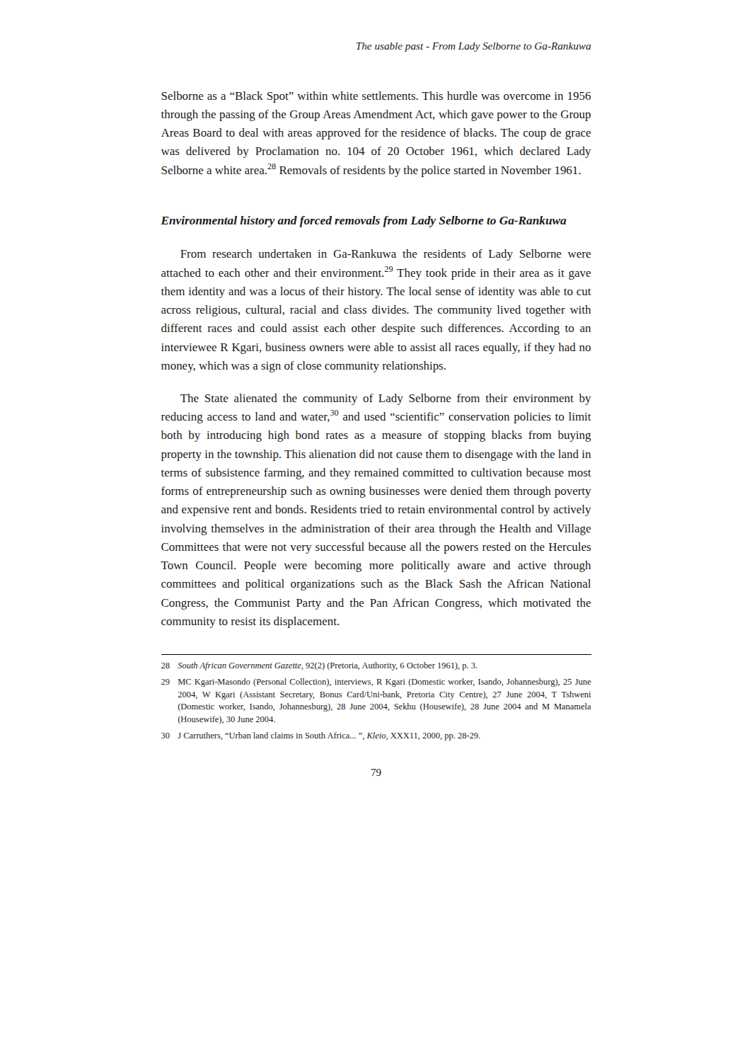The usable past - From Lady Selborne to Ga-Rankuwa
Selborne as a “Black Spot” within white settlements. This hurdle was overcome in 1956 through the passing of the Group Areas Amendment Act, which gave power to the Group Areas Board to deal with areas approved for the residence of blacks. The coup de grace was delivered by Proclamation no. 104 of 20 October 1961, which declared Lady Selborne a white area.28 Removals of residents by the police started in November 1961.
Environmental history and forced removals from Lady Selborne to Ga-Rankuwa
From research undertaken in Ga-Rankuwa the residents of Lady Selborne were attached to each other and their environment.29 They took pride in their area as it gave them identity and was a locus of their history. The local sense of identity was able to cut across religious, cultural, racial and class divides. The community lived together with different races and could assist each other despite such differences. According to an interviewee R Kgari, business owners were able to assist all races equally, if they had no money, which was a sign of close community relationships.
The State alienated the community of Lady Selborne from their environment by reducing access to land and water,30 and used “scientific” conservation policies to limit both by introducing high bond rates as a measure of stopping blacks from buying property in the township. This alienation did not cause them to disengage with the land in terms of subsistence farming, and they remained committed to cultivation because most forms of entrepreneurship such as owning businesses were denied them through poverty and expensive rent and bonds. Residents tried to retain environmental control by actively involving themselves in the administration of their area through the Health and Village Committees that were not very successful because all the powers rested on the Hercules Town Council. People were becoming more politically aware and active through committees and political organizations such as the Black Sash the African National Congress, the Communist Party and the Pan African Congress, which motivated the community to resist its displacement.
28
South African Government Gazette, 92(2) (Pretoria, Authority, 6 October 1961), p. 3.
29
MC Kgari-Masondo (Personal Collection), interviews, R Kgari (Domestic worker, Isando, Johannesburg), 25 June 2004, W Kgari (Assistant Secretary, Bonus Card/Uni-bank, Pretoria City Centre), 27 June 2004, T Tshweni (Domestic worker, Isando, Johannesburg), 28 June 2004, Sekhu (Housewife), 28 June 2004 and M Manamela (Housewife), 30 June 2004.
30
J Carruthers, “Urban land claims in South Africa... ”, Kleio, XXX11, 2000, pp. 28-29.
79